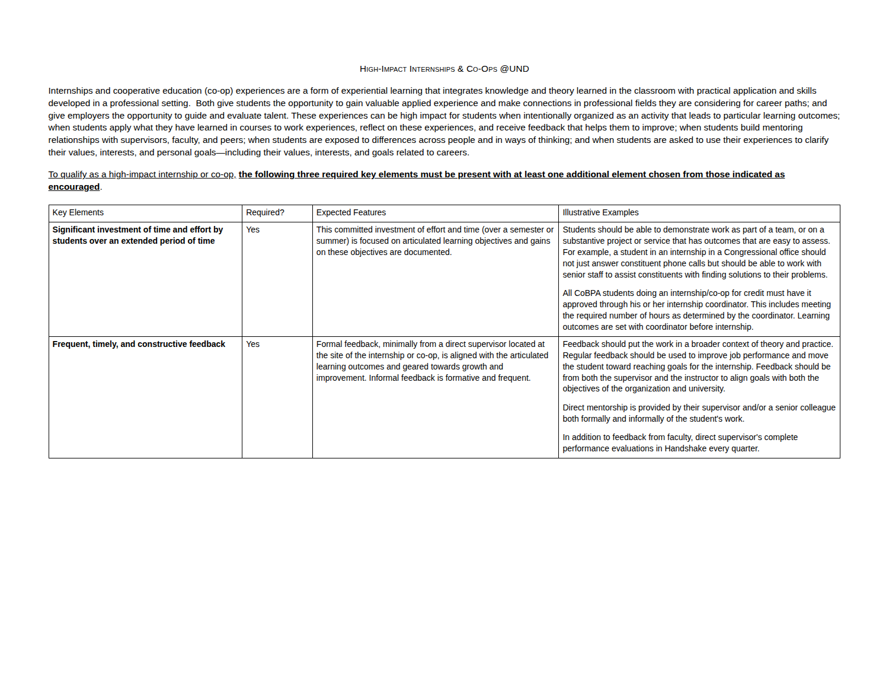High-Impact Internships & Co-Ops @UND
Internships and cooperative education (co-op) experiences are a form of experiential learning that integrates knowledge and theory learned in the classroom with practical application and skills developed in a professional setting. Both give students the opportunity to gain valuable applied experience and make connections in professional fields they are considering for career paths; and give employers the opportunity to guide and evaluate talent. These experiences can be high impact for students when intentionally organized as an activity that leads to particular learning outcomes; when students apply what they have learned in courses to work experiences, reflect on these experiences, and receive feedback that helps them to improve; when students build mentoring relationships with supervisors, faculty, and peers; when students are exposed to differences across people and in ways of thinking; and when students are asked to use their experiences to clarify their values, interests, and personal goals—including their values, interests, and goals related to careers.
To qualify as a high-impact internship or co-op, the following three required key elements must be present with at least one additional element chosen from those indicated as encouraged.
| Key Elements | Required? | Expected Features | Illustrative Examples |
| --- | --- | --- | --- |
| Significant investment of time and effort by students over an extended period of time | Yes | This committed investment of effort and time (over a semester or summer) is focused on articulated learning objectives and gains on these objectives are documented. | Students should be able to demonstrate work as part of a team, or on a substantive project or service that has outcomes that are easy to assess. For example, a student in an internship in a Congressional office should not just answer constituent phone calls but should be able to work with senior staff to assist constituents with finding solutions to their problems. All CoBPA students doing an internship/co-op for credit must have it approved through his or her internship coordinator. This includes meeting the required number of hours as determined by the coordinator. Learning outcomes are set with coordinator before internship. |
| Frequent, timely, and constructive feedback | Yes | Formal feedback, minimally from a direct supervisor located at the site of the internship or co-op, is aligned with the articulated learning outcomes and geared towards growth and improvement. Informal feedback is formative and frequent. | Feedback should put the work in a broader context of theory and practice. Regular feedback should be used to improve job performance and move the student toward reaching goals for the internship. Feedback should be from both the supervisor and the instructor to align goals with both the objectives of the organization and university. Direct mentorship is provided by their supervisor and/or a senior colleague both formally and informally of the student's work. In addition to feedback from faculty, direct supervisor's complete performance evaluations in Handshake every quarter. |